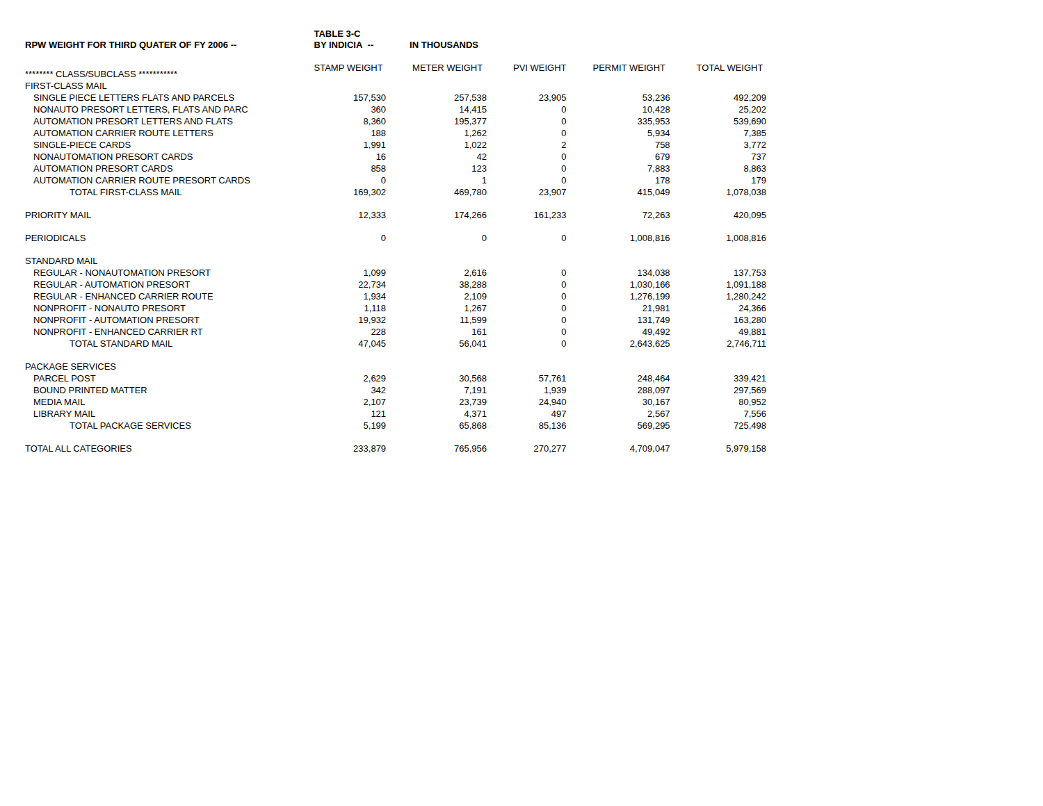| | TABLE 3-C | |
| RPW WEIGHT FOR THIRD QUATER OF FY 2006 -- | BY INDICIA -- | IN THOUSANDS | |
| ******** CLASS/SUBCLASS *********** | STAMP WEIGHT | METER WEIGHT | PVI WEIGHT | PERMIT WEIGHT | TOTAL WEIGHT |
| FIRST-CLASS MAIL | |
| SINGLE PIECE LETTERS FLATS AND PARCELS | 157,530 | 257,538 | 23,905 | 53,236 | 492,209 |
| NONAUTO PRESORT LETTERS, FLATS AND PARC | 360 | 14,415 | 0 | 10,428 | 25,202 |
| AUTOMATION PRESORT LETTERS AND FLATS | 8,360 | 195,377 | 0 | 335,953 | 539,690 |
| AUTOMATION CARRIER ROUTE LETTERS | 188 | 1,262 | 0 | 5,934 | 7,385 |
| SINGLE-PIECE CARDS | 1,991 | 1,022 | 2 | 758 | 3,772 |
| NONAUTOMATION PRESORT CARDS | 16 | 42 | 0 | 679 | 737 |
| AUTOMATION PRESORT CARDS | 858 | 123 | 0 | 7,883 | 8,863 |
| AUTOMATION CARRIER ROUTE PRESORT CARDS | 0 | 1 | 0 | 178 | 179 |
| TOTAL FIRST-CLASS MAIL | 169,302 | 469,780 | 23,907 | 415,049 | 1,078,038 |
| PRIORITY MAIL | 12,333 | 174,266 | 161,233 | 72,263 | 420,095 |
| PERIODICALS | 0 | 0 | 0 | 1,008,816 | 1,008,816 |
| STANDARD MAIL | |
| REGULAR - NONAUTOMATION PRESORT | 1,099 | 2,616 | 0 | 134,038 | 137,753 |
| REGULAR - AUTOMATION PRESORT | 22,734 | 38,288 | 0 | 1,030,166 | 1,091,188 |
| REGULAR - ENHANCED CARRIER ROUTE | 1,934 | 2,109 | 0 | 1,276,199 | 1,280,242 |
| NONPROFIT - NONAUTO PRESORT | 1,118 | 1,267 | 0 | 21,981 | 24,366 |
| NONPROFIT - AUTOMATION PRESORT | 19,932 | 11,599 | 0 | 131,749 | 163,280 |
| NONPROFIT - ENHANCED CARRIER RT | 228 | 161 | 0 | 49,492 | 49,881 |
| TOTAL STANDARD MAIL | 47,045 | 56,041 | 0 | 2,643,625 | 2,746,711 |
| PACKAGE SERVICES | |
| PARCEL POST | 2,629 | 30,568 | 57,761 | 248,464 | 339,421 |
| BOUND PRINTED MATTER | 342 | 7,191 | 1,939 | 288,097 | 297,569 |
| MEDIA MAIL | 2,107 | 23,739 | 24,940 | 30,167 | 80,952 |
| LIBRARY MAIL | 121 | 4,371 | 497 | 2,567 | 7,556 |
| TOTAL PACKAGE SERVICES | 5,199 | 65,868 | 85,136 | 569,295 | 725,498 |
| TOTAL ALL CATEGORIES | 233,879 | 765,956 | 270,277 | 4,709,047 | 5,979,158 |